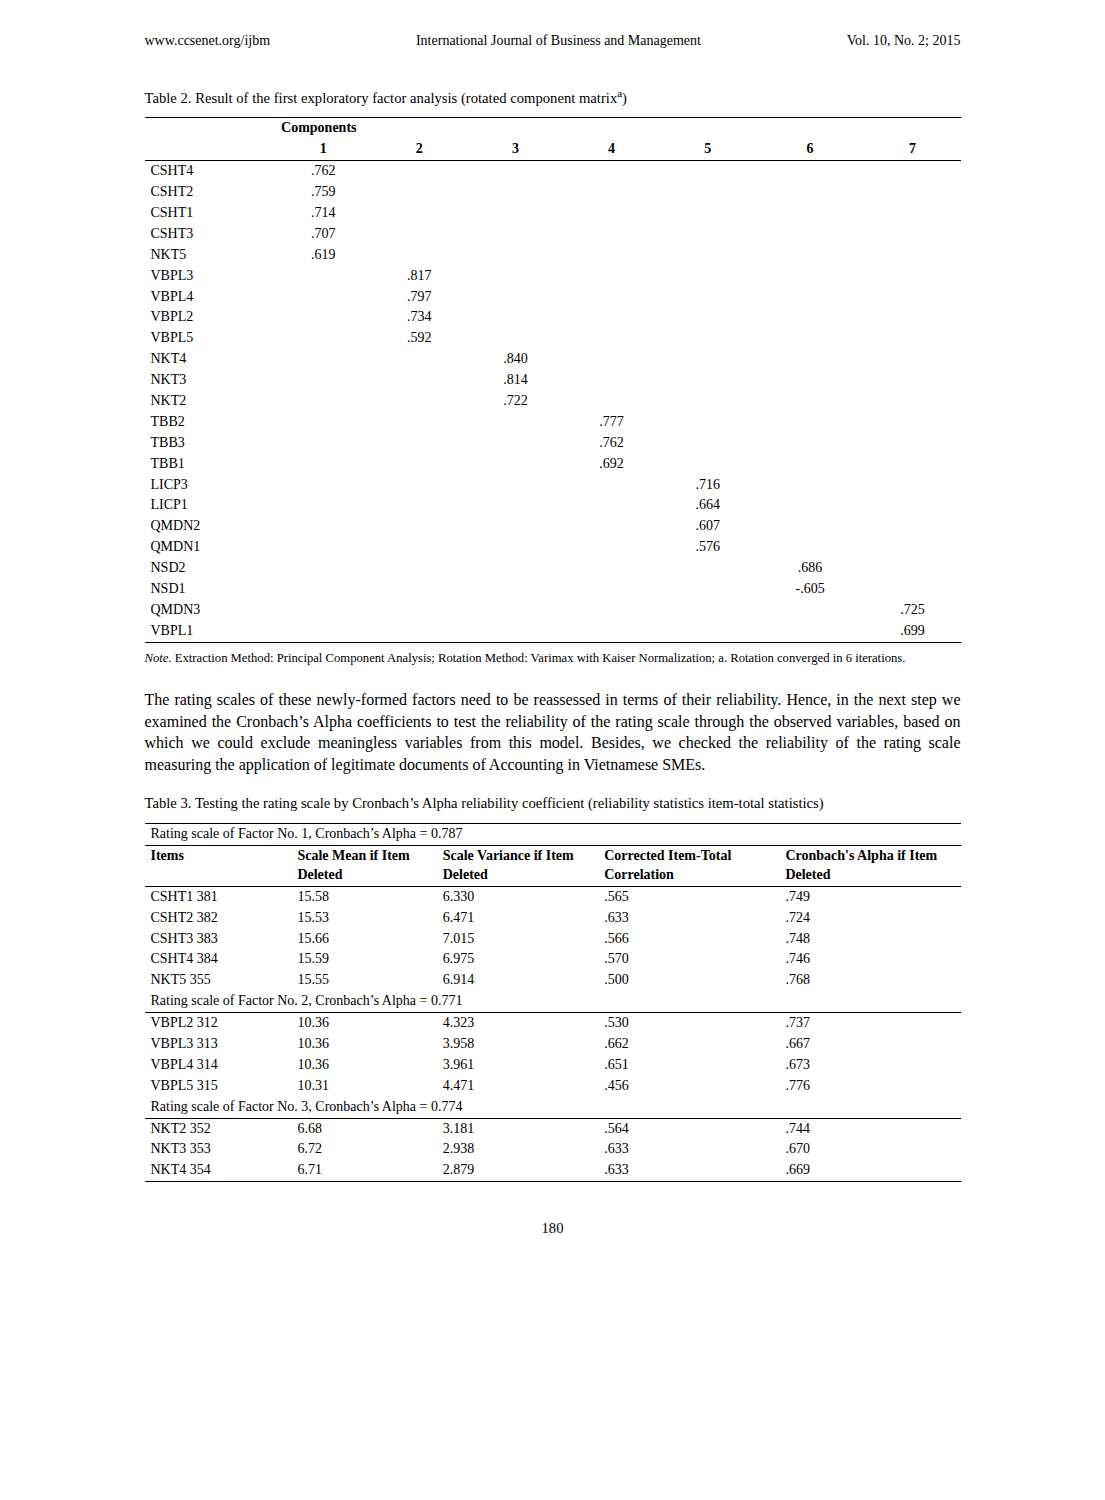www.ccsenet.org/ijbm
International Journal of Business and Management
Vol. 10, No. 2; 2015
Table 2. Result of the first exploratory factor analysis (rotated component matrixa)
| | Components |
| --- | --- |
| | 1 | 2 | 3 | 4 | 5 | 6 | 7 |
| CSHT4 | .762 | | | | | | |
| CSHT2 | .759 | | | | | | |
| CSHT1 | .714 | | | | | | |
| CSHT3 | .707 | | | | | | |
| NKT5 | .619 | | | | | | |
| VBPL3 | | .817 | | | | | |
| VBPL4 | | .797 | | | | | |
| VBPL2 | | .734 | | | | | |
| VBPL5 | | .592 | | | | | |
| NKT4 | | | .840 | | | | |
| NKT3 | | | .814 | | | | |
| NKT2 | | | .722 | | | | |
| TBB2 | | | | .777 | | | |
| TBB3 | | | | .762 | | | |
| TBB1 | | | | .692 | | | |
| LICP3 | | | | | .716 | | |
| LICP1 | | | | | .664 | | |
| QMDN2 | | | | | .607 | | |
| QMDN1 | | | | | .576 | | |
| NSD2 | | | | | | .686 | |
| NSD1 | | | | | | -.605 | |
| QMDN3 | | | | | | | .725 |
| VBPL1 | | | | | | | .699 |
Note. Extraction Method: Principal Component Analysis; Rotation Method: Varimax with Kaiser Normalization; a. Rotation converged in 6 iterations.
The rating scales of these newly-formed factors need to be reassessed in terms of their reliability. Hence, in the next step we examined the Cronbach’s Alpha coefficients to test the reliability of the rating scale through the observed variables, based on which we could exclude meaningless variables from this model. Besides, we checked the reliability of the rating scale measuring the application of legitimate documents of Accounting in Vietnamese SMEs.
Table 3. Testing the rating scale by Cronbach’s Alpha reliability coefficient (reliability statistics item-total statistics)
| Rating scale of Factor No. 1, Cronbach’s Alpha = 0.787 |
| Items | Scale Mean if Item Deleted | Scale Variance if Item Deleted | Corrected Item-Total Correlation | Cronbach's Alpha if Item Deleted |
| CSHT1 381 | 15.58 | 6.330 | .565 | .749 |
| CSHT2 382 | 15.53 | 6.471 | .633 | .724 |
| CSHT3 383 | 15.66 | 7.015 | .566 | .748 |
| CSHT4 384 | 15.59 | 6.975 | .570 | .746 |
| NKT5 355 | 15.55 | 6.914 | .500 | .768 |
| Rating scale of Factor No. 2, Cronbach’s Alpha = 0.771 |
| VBPL2 312 | 10.36 | 4.323 | .530 | .737 |
| VBPL3 313 | 10.36 | 3.958 | .662 | .667 |
| VBPL4 314 | 10.36 | 3.961 | .651 | .673 |
| VBPL5 315 | 10.31 | 4.471 | .456 | .776 |
| Rating scale of Factor No. 3, Cronbach’s Alpha = 0.774 |
| NKT2 352 | 6.68 | 3.181 | .564 | .744 |
| NKT3 353 | 6.72 | 2.938 | .633 | .670 |
| NKT4 354 | 6.71 | 2.879 | .633 | .669 |
180